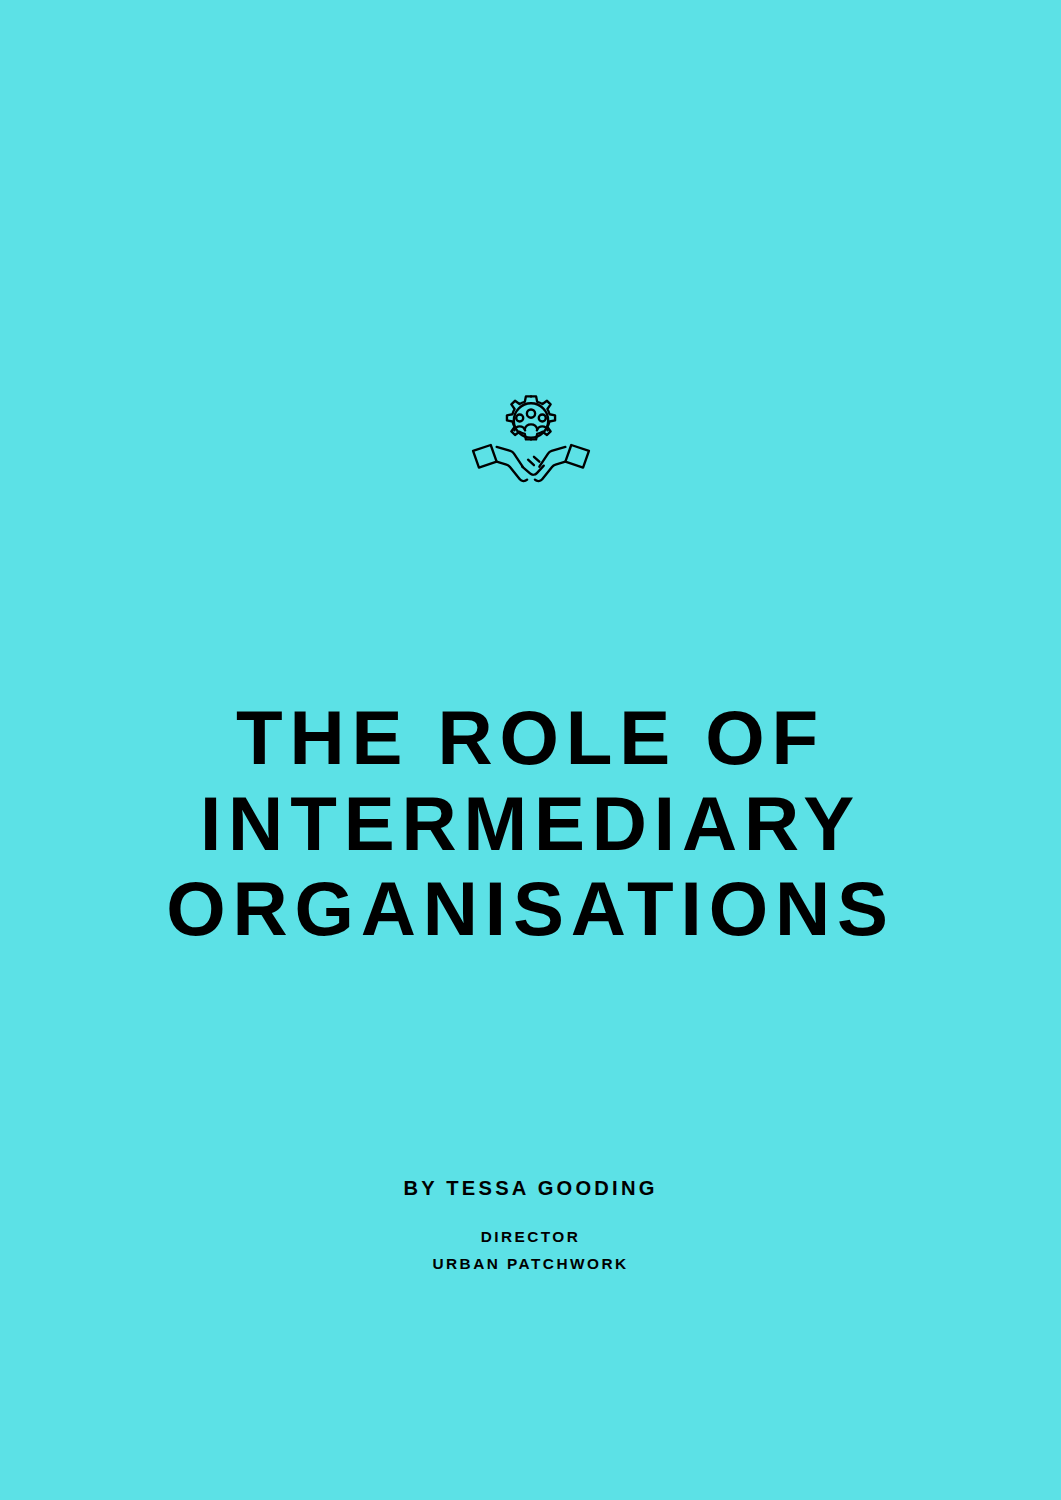The Role of Intermediary Organisations
By Tessa Gooding
Director
Urban Patchwork